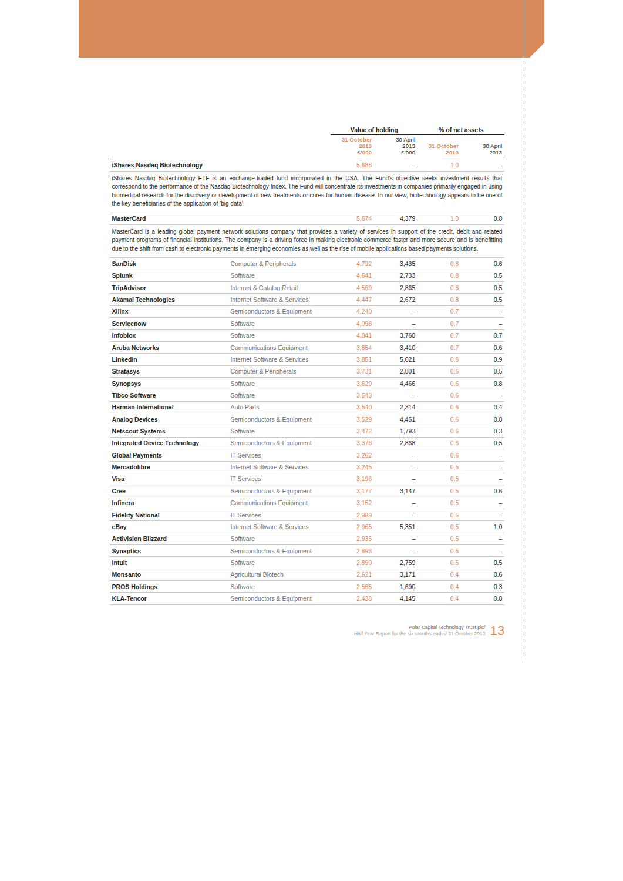| | | Value of holding | % of net assets |
| --- | --- | --- | --- |
| | | 31 October 2013 £’000 | 30 April 2013 £’000 | 31 October 2013 | 30 April 2013 |
| iShares Nasdaq Biotechnology | | 5,688 | – | 1.0 | – |
| iShares Nasdaq Biotechnology ETF is an exchange-traded fund incorporated in the USA. The Fund’s objective seeks investment results that correspond to the performance of the Nasdaq Biotechnology Index. The Fund will concentrate its investments in companies primarily engaged in using biomedical research for the discovery or development of new treatments or cures for human disease. In our view, biotechnology appears to be one of the key beneficiaries of the application of ‘big data’. |
| MasterCard | | 5,674 | 4,379 | 1.0 | 0.8 |
| MasterCard is a leading global payment network solutions company that provides a variety of services in support of the credit, debit and related payment programs of financial institutions. The company is a driving force in making electronic commerce faster and more secure and is benefitting due to the shift from cash to electronic payments in emerging economies as well as the rise of mobile applications based payments solutions. |
| SanDisk | Computer & Peripherals | 4,792 | 3,435 | 0.8 | 0.6 |
| Splunk | Software | 4,641 | 2,733 | 0.8 | 0.5 |
| TripAdvisor | Internet & Catalog Retail | 4,569 | 2,865 | 0.8 | 0.5 |
| Akamai Technologies | Internet Software & Services | 4,447 | 2,672 | 0.8 | 0.5 |
| Xilinx | Semiconductors & Equipment | 4,240 | – | 0.7 | – |
| Servicenow | Software | 4,098 | – | 0.7 | – |
| Infoblox | Software | 4,041 | 3,768 | 0.7 | 0.7 |
| Aruba Networks | Communications Equipment | 3,854 | 3,410 | 0.7 | 0.6 |
| LinkedIn | Internet Software & Services | 3,851 | 5,021 | 0.6 | 0.9 |
| Stratasys | Computer & Peripherals | 3,731 | 2,801 | 0.6 | 0.5 |
| Synopsys | Software | 3,629 | 4,466 | 0.6 | 0.8 |
| Tibco Software | Software | 3,543 | – | 0.6 | – |
| Harman International | Auto Parts | 3,540 | 2,314 | 0.6 | 0.4 |
| Analog Devices | Semiconductors & Equipment | 3,529 | 4,451 | 0.6 | 0.8 |
| Netscout Systems | Software | 3,472 | 1,793 | 0.6 | 0.3 |
| Integrated Device Technology | Semiconductors & Equipment | 3,378 | 2,868 | 0.6 | 0.5 |
| Global Payments | IT Services | 3,262 | – | 0.6 | – |
| Mercadolibre | Internet Software & Services | 3,245 | – | 0.5 | – |
| Visa | IT Services | 3,196 | – | 0.5 | – |
| Cree | Semiconductors & Equipment | 3,177 | 3,147 | 0.5 | 0.6 |
| Infinera | Communications Equipment | 3,152 | – | 0.5 | – |
| Fidelity National | IT Services | 2,989 | – | 0.5 | – |
| eBay | Internet Software & Services | 2,965 | 5,351 | 0.5 | 1.0 |
| Activision Blizzard | Software | 2,935 | – | 0.5 | – |
| Synaptics | Semiconductors & Equipment | 2,893 | – | 0.5 | – |
| Intuit | Software | 2,890 | 2,759 | 0.5 | 0.5 |
| Monsanto | Agricultural Biotech | 2,621 | 3,171 | 0.4 | 0.6 |
| PROS Holdings | Software | 2,565 | 1,690 | 0.4 | 0.3 |
| KLA-Tencor | Semiconductors & Equipment | 2,438 | 4,145 | 0.4 | 0.8 |
Polar Capital Technology Trust plc/
Half Year Report for the six months ended 31 October 2013 13